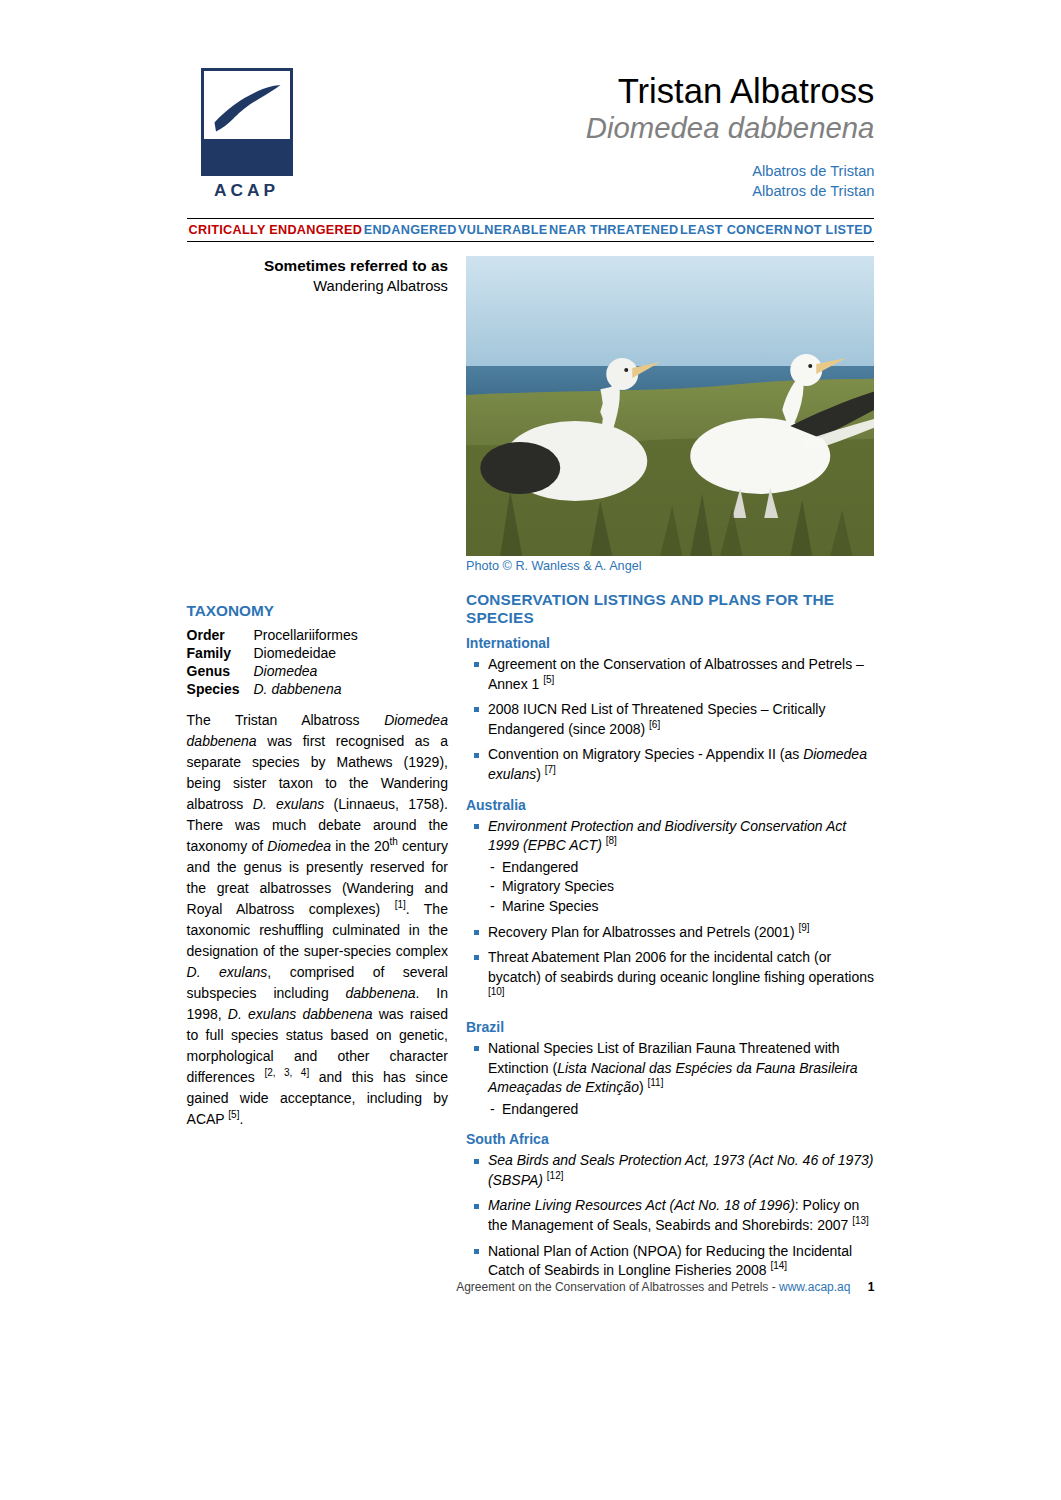ACAP
Tristan Albatross
Diomedea dabbenena
Albatros de Tristan
Albatros de Tristan
CRITICALLY ENDANGERED ENDANGERED VULNERABLE NEAR THREATENED LEAST CONCERN NOT LISTED
Sometimes referred to as
Wandering Albatross
TAXONOMY
| Order | Procellariiformes |
| Family | Diomedeidae |
| Genus | Diomedea |
| Species | D. dabbenena |
The Tristan Albatross Diomedea dabbenena was first recognised as a separate species by Mathews (1929), being sister taxon to the Wandering albatross D. exulans (Linnaeus, 1758). There was much debate around the taxonomy of Diomedea in the 20th century and the genus is presently reserved for the great albatrosses (Wandering and Royal Albatross complexes) [1]. The taxonomic reshuffling culminated in the designation of the super-species complex D. exulans, comprised of several subspecies including dabbenena. In 1998, D. exulans dabbenena was raised to full species status based on genetic, morphological and other character differences [2, 3, 4] and this has since gained wide acceptance, including by ACAP [5].
Photo © R. Wanless & A. Angel
CONSERVATION LISTINGS AND PLANS FOR THE SPECIES
International
Agreement on the Conservation of Albatrosses and Petrels – Annex 1 [5]
2008 IUCN Red List of Threatened Species – Critically Endangered (since 2008) [6]
Convention on Migratory Species - Appendix II (as Diomedea exulans) [7]
Australia
Environment Protection and Biodiversity Conservation Act 1999 (EPBC ACT) [8]
Endangered
Migratory Species
Marine Species
Recovery Plan for Albatrosses and Petrels (2001) [9]
Threat Abatement Plan 2006 for the incidental catch (or bycatch) of seabirds during oceanic longline fishing operations [10]
Brazil
National Species List of Brazilian Fauna Threatened with Extinction (Lista Nacional das Espécies da Fauna Brasileira Ameaçadas de Extinção) [11]
Endangered
South Africa
Sea Birds and Seals Protection Act, 1973 (Act No. 46 of 1973) (SBSPA) [12]
Marine Living Resources Act (Act No. 18 of 1996): Policy on the Management of Seals, Seabirds and Shorebirds: 2007 [13]
National Plan of Action (NPOA) for Reducing the Incidental Catch of Seabirds in Longline Fisheries 2008 [14]
Agreement on the Conservation of Albatrosses and Petrels - www.acap.aq 1